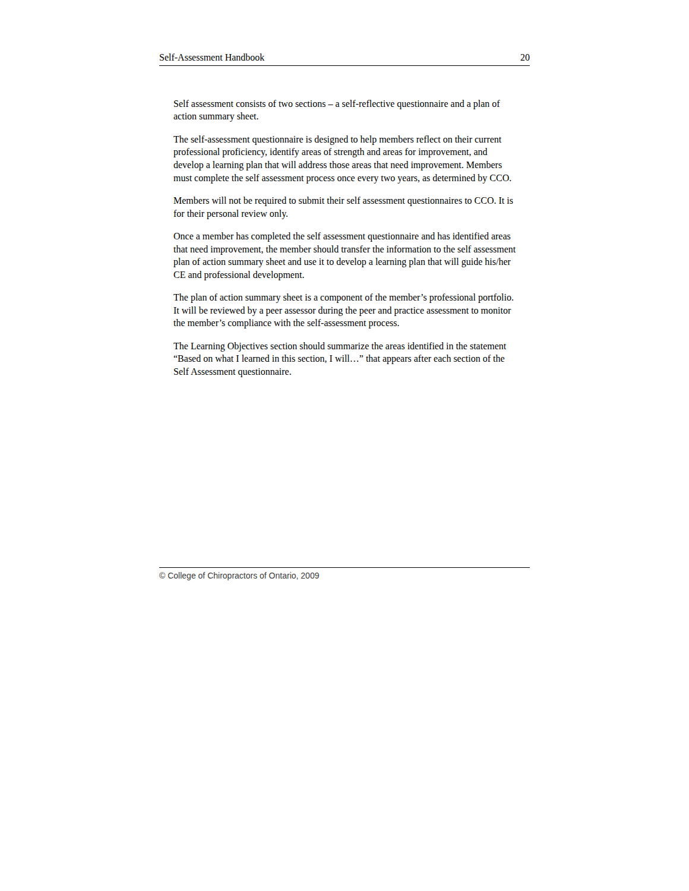Self-Assessment Handbook 20
Self assessment consists of two sections – a self-reflective questionnaire and a plan of action summary sheet.
The self-assessment questionnaire is designed to help members reflect on their current professional proficiency, identify areas of strength and areas for improvement, and develop a learning plan that will address those areas that need improvement. Members must complete the self assessment process once every two years, as determined by CCO.
Members will not be required to submit their self assessment questionnaires to CCO. It is for their personal review only.
Once a member has completed the self assessment questionnaire and has identified areas that need improvement, the member should transfer the information to the self assessment plan of action summary sheet and use it to develop a learning plan that will guide his/her CE and professional development.
The plan of action summary sheet is a component of the member’s professional portfolio. It will be reviewed by a peer assessor during the peer and practice assessment to monitor the member’s compliance with the self-assessment process.
The Learning Objectives section should summarize the areas identified in the statement “Based on what I learned in this section, I will…” that appears after each section of the Self Assessment questionnaire.
© College of Chiropractors of Ontario, 2009